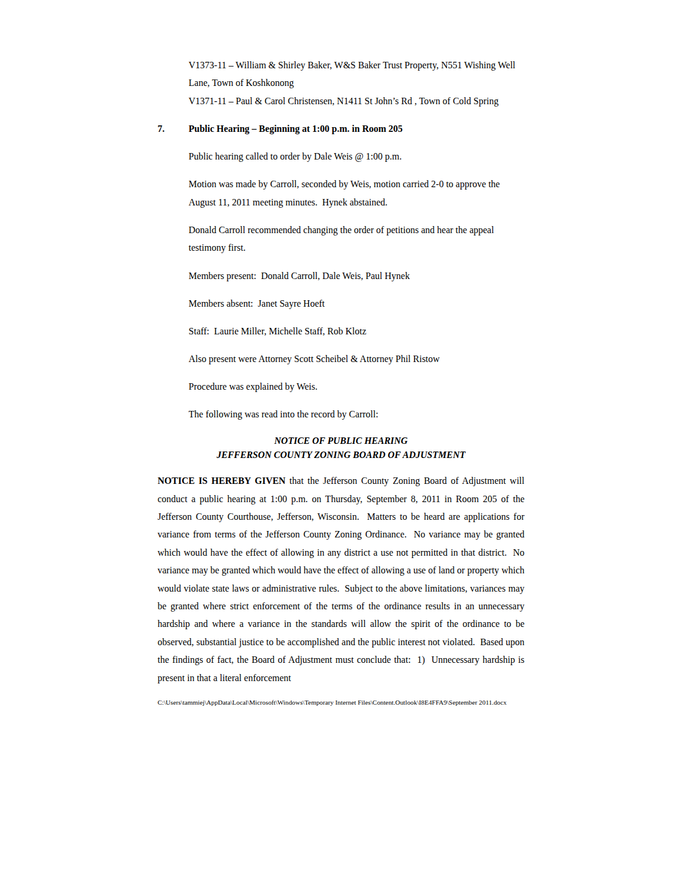V1373-11 – William & Shirley Baker, W&S Baker Trust Property, N551 Wishing Well Lane, Town of Koshkonong
V1371-11 – Paul & Carol Christensen, N1411 St John’s Rd , Town of Cold Spring
7.
Public Hearing – Beginning at 1:00 p.m. in Room 205
Public hearing called to order by Dale Weis @ 1:00 p.m.
Motion was made by Carroll, seconded by Weis, motion carried 2-0 to approve the August 11, 2011 meeting minutes. Hynek abstained.
Donald Carroll recommended changing the order of petitions and hear the appeal testimony first.
Members present: Donald Carroll, Dale Weis, Paul Hynek
Members absent: Janet Sayre Hoeft
Staff: Laurie Miller, Michelle Staff, Rob Klotz
Also present were Attorney Scott Scheibel & Attorney Phil Ristow
Procedure was explained by Weis.
The following was read into the record by Carroll:
NOTICE OF PUBLIC HEARING
JEFFERSON COUNTY ZONING BOARD OF ADJUSTMENT
NOTICE IS HEREBY GIVEN that the Jefferson County Zoning Board of Adjustment will conduct a public hearing at 1:00 p.m. on Thursday, September 8, 2011 in Room 205 of the Jefferson County Courthouse, Jefferson, Wisconsin. Matters to be heard are applications for variance from terms of the Jefferson County Zoning Ordinance. No variance may be granted which would have the effect of allowing in any district a use not permitted in that district. No variance may be granted which would have the effect of allowing a use of land or property which would violate state laws or administrative rules. Subject to the above limitations, variances may be granted where strict enforcement of the terms of the ordinance results in an unnecessary hardship and where a variance in the standards will allow the spirit of the ordinance to be observed, substantial justice to be accomplished and the public interest not violated. Based upon the findings of fact, the Board of Adjustment must conclude that: 1) Unnecessary hardship is present in that a literal enforcement
C:\Users\tammiej\AppData\Local\Microsoft\Windows\Temporary Internet Files\Content.Outlook\I8E4FFA9\September 2011.docx